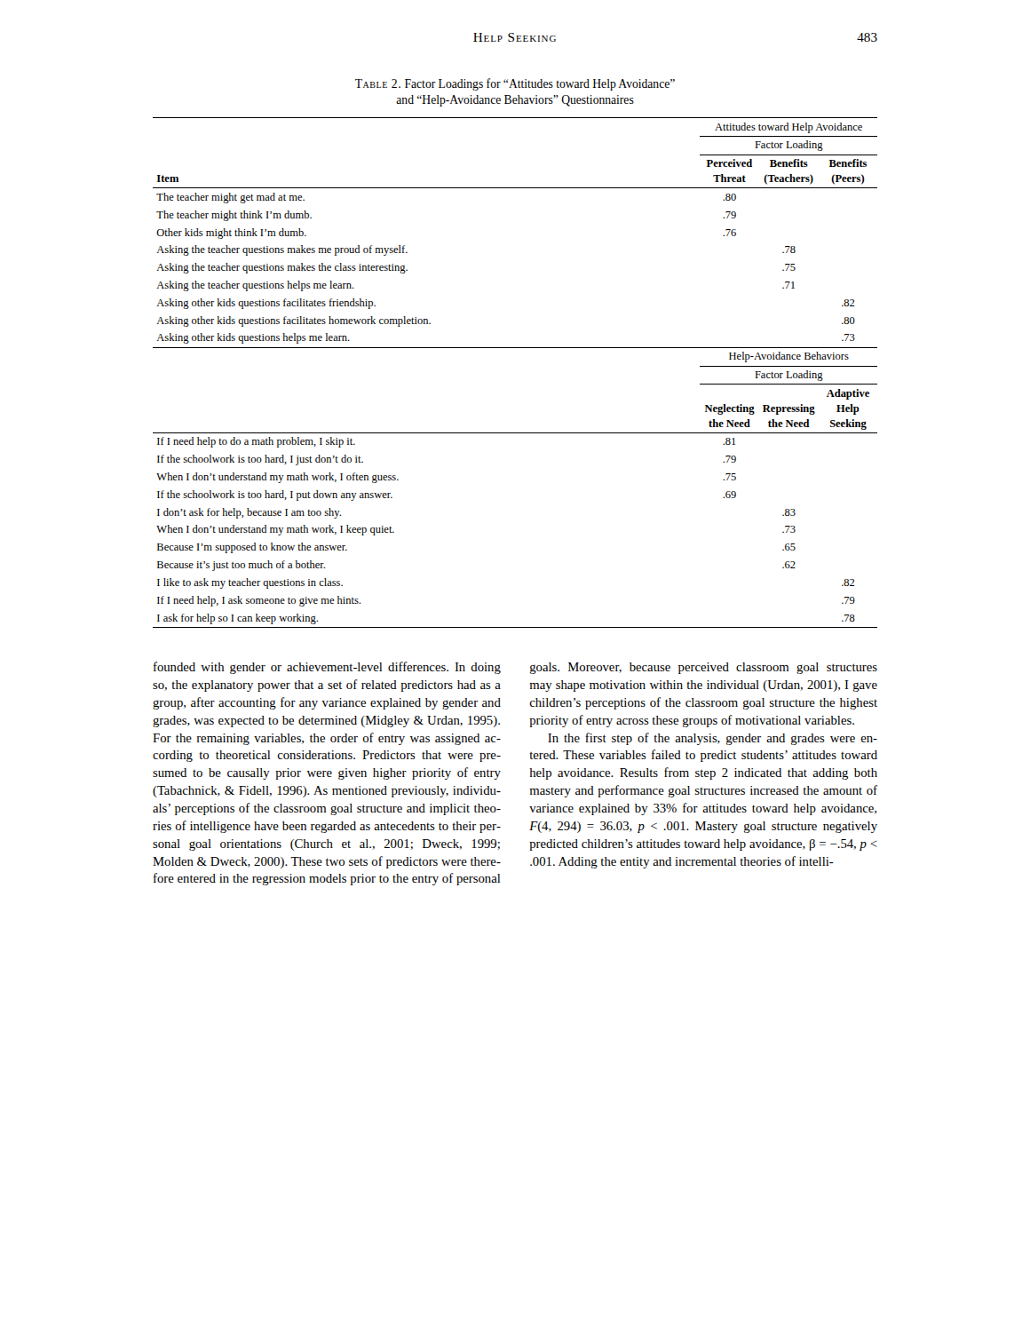Help Seeking 483
Table 2. Factor Loadings for “Attitudes toward Help Avoidance”
and “Help-Avoidance Behaviors” Questionnaires
| | Attitudes toward Help Avoidance |
| | Factor Loading |
| Item | Perceived Threat | Benefits (Teachers) | Benefits (Peers) |
| The teacher might get mad at me. | .80 | | |
| The teacher might think I’m dumb. | .79 | | |
| Other kids might think I’m dumb. | .76 | | |
| Asking the teacher questions makes me proud of myself. | | .78 | |
| Asking the teacher questions makes the class interesting. | | .75 | |
| Asking the teacher questions helps me learn. | | .71 | |
| Asking other kids questions facilitates friendship. | | | .82 |
| Asking other kids questions facilitates homework completion. | | | .80 |
| Asking other kids questions helps me learn. | | | .73 |
| | Help-Avoidance Behaviors |
| | Factor Loading |
| | Neglecting the Need | Repressing the Need | Adaptive Help Seeking |
| If I need help to do a math problem, I skip it. | .81 | | |
| If the schoolwork is too hard, I just don’t do it. | .79 | | |
| When I don’t understand my math work, I often guess. | .75 | | |
| If the schoolwork is too hard, I put down any answer. | .69 | | |
| I don’t ask for help, because I am too shy. | | .83 | |
| When I don’t understand my math work, I keep quiet. | | .73 | |
| Because I’m supposed to know the answer. | | .65 | |
| Because it’s just too much of a bother. | | .62 | |
| I like to ask my teacher questions in class. | | | .82 |
| If I need help, I ask someone to give me hints. | | | .79 |
| I ask for help so I can keep working. | | | .78 |
founded with gender or achievement-level differences. In doing so, the explanatory power that a set of related predictors had as a group, after accounting for any variance explained by gender and grades, was expected to be determined (Midgley & Urdan, 1995). For the remaining variables, the order of entry was assigned according to theoretical considerations. Predictors that were presumed to be causally prior were given higher priority of entry (Tabachnick, & Fidell, 1996). As mentioned previously, individuals’ perceptions of the classroom goal structure and implicit theories of intelligence have been regarded as antecedents to their personal goal orientations (Church et al., 2001; Dweck, 1999; Molden & Dweck, 2000). These two sets of predictors were therefore entered in the regression models prior to the entry of personal goals. Moreover, because perceived classroom goal structures may shape motivation within the individual (Urdan, 2001), I gave children’s perceptions of the classroom goal structure the highest priority of entry across these groups of motivational variables.
In the first step of the analysis, gender and grades were entered. These variables failed to predict students’ attitudes toward help avoidance. Results from step 2 indicated that adding both mastery and performance goal structures increased the amount of variance explained by 33% for attitudes toward help avoidance, F(4, 294) = 36.03, p < .001. Mastery goal structure negatively predicted children’s attitudes toward help avoidance, β = −.54, p < .001. Adding the entity and incremental theories of intelli-